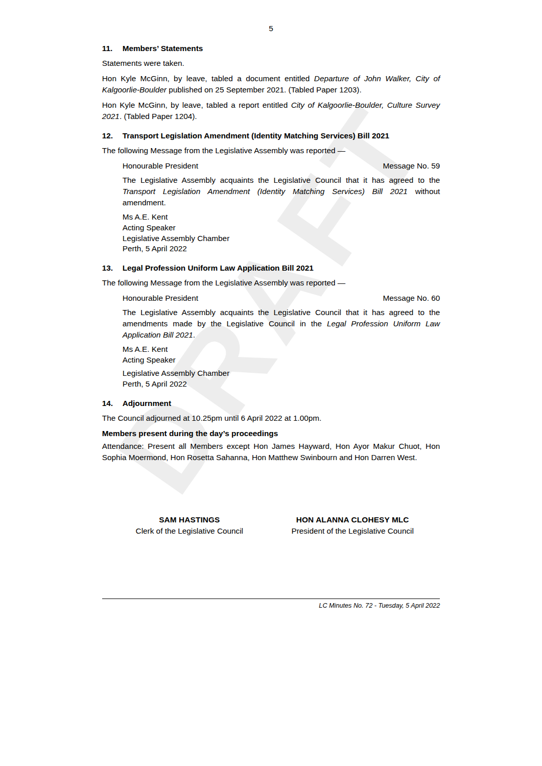DRAFT
5
11. Members’ Statements
Statements were taken.
Hon Kyle McGinn, by leave, tabled a document entitled Departure of John Walker, City of Kalgoorlie-Boulder published on 25 September 2021. (Tabled Paper 1203).
Hon Kyle McGinn, by leave, tabled a report entitled City of Kalgoorlie-Boulder, Culture Survey 2021. (Tabled Paper 1204).
12. Transport Legislation Amendment (Identity Matching Services) Bill 2021
The following Message from the Legislative Assembly was reported —
Honourable President Message No. 59
The Legislative Assembly acquaints the Legislative Council that it has agreed to the Transport Legislation Amendment (Identity Matching Services) Bill 2021 without amendment.
Ms A.E. Kent
Acting Speaker
Legislative Assembly Chamber
Perth, 5 April 2022
13. Legal Profession Uniform Law Application Bill 2021
The following Message from the Legislative Assembly was reported —
Honourable President Message No. 60
The Legislative Assembly acquaints the Legislative Council that it has agreed to the amendments made by the Legislative Council in the Legal Profession Uniform Law Application Bill 2021.
Ms A.E. Kent
Acting Speaker
Legislative Assembly Chamber
Perth, 5 April 2022
14. Adjournment
The Council adjourned at 10.25pm until 6 April 2022 at 1.00pm.
Members present during the day’s proceedings
Attendance: Present all Members except Hon James Hayward, Hon Ayor Makur Chuot, Hon Sophia Moermond, Hon Rosetta Sahanna, Hon Matthew Swinbourn and Hon Darren West.
SAM HASTINGS
Clerk of the Legislative Council
HON ALANNA CLOHESY MLC
President of the Legislative Council
LC Minutes No. 72 - Tuesday, 5 April 2022